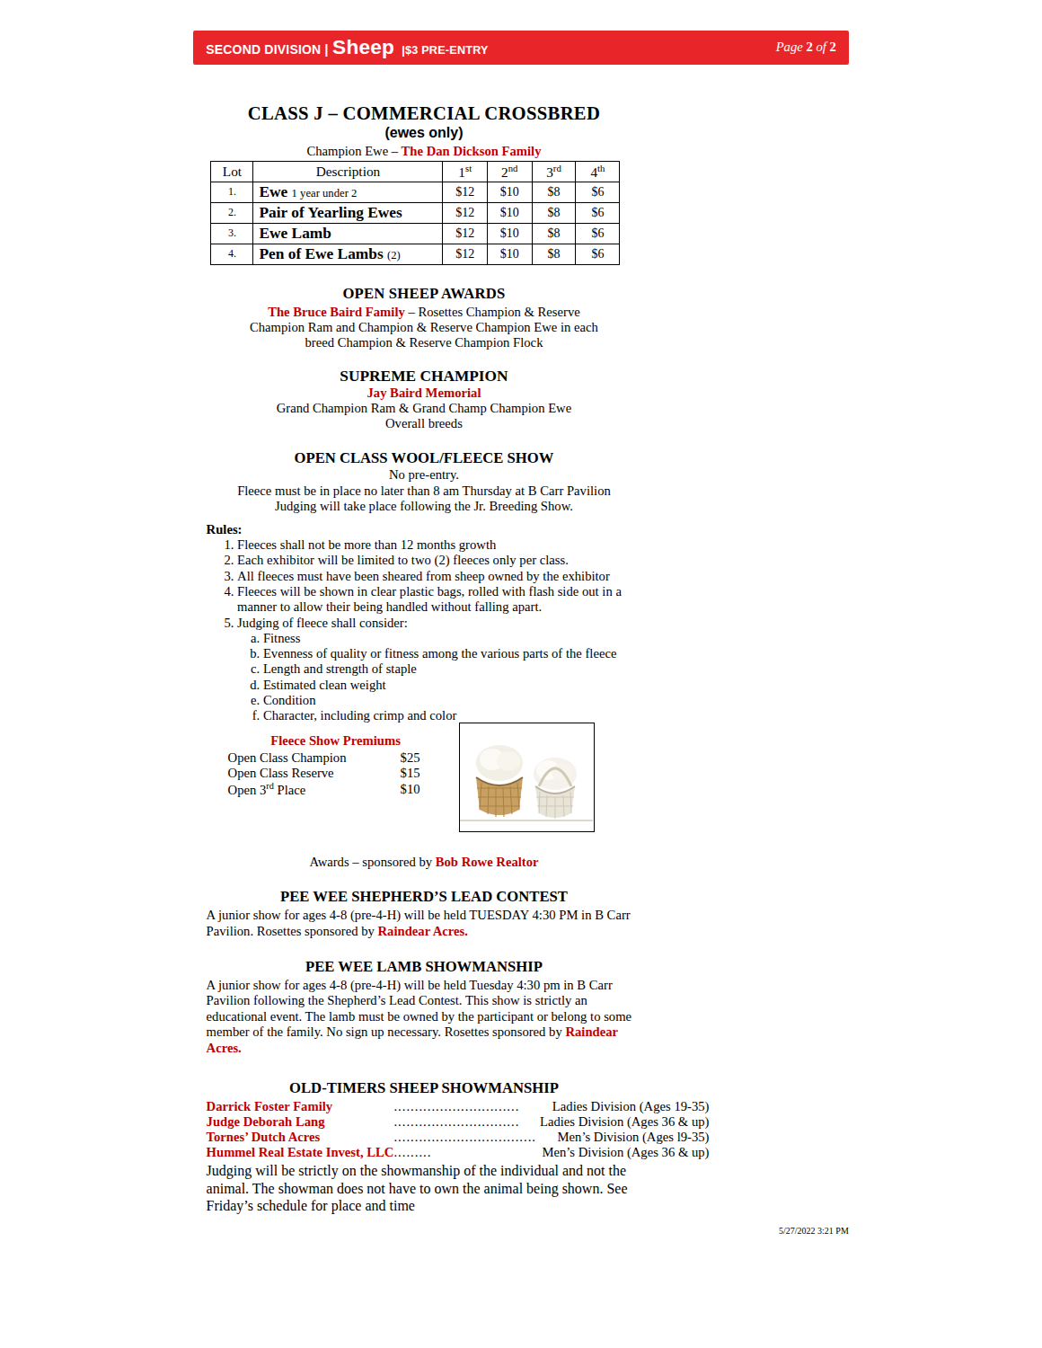SECOND DIVISION | Sheep |$3 PRE-ENTRY
Page 2 of 2
CLASS J – COMMERCIAL CROSSBRED
(ewes only)
Champion Ewe – The Dan Dickson Family
| Lot | Description | 1 st | 2 nd | 3 rd | 4 th |
| --- | --- | --- | --- | --- | --- |
| 1. | Ewe 1 year under 2 | $12 | $10 | $8 | $6 |
| 2. | Pair of Yearling Ewes | $12 | $10 | $8 | $6 |
| 3. | Ewe Lamb | $12 | $10 | $8 | $6 |
| 4. | Pen of Ewe Lambs (2) | $12 | $10 | $8 | $6 |
OPEN SHEEP AWARDS
The Bruce Baird Family – Rosettes Champion & Reserve
Champion Ram and Champion & Reserve Champion Ewe in each
breed Champion & Reserve Champion Flock
SUPREME CHAMPION
Jay Baird Memorial
Grand Champion Ram & Grand Champ Champion Ewe
Overall breeds
OPEN CLASS WOOL/FLEECE SHOW
No pre-entry.
Fleece must be in place no later than 8 am Thursday at B Carr Pavilion
Judging will take place following the Jr. Breeding Show.
Rules:
Fleeces shall not be more than 12 months growth
Each exhibitor will be limited to two (2) fleeces only per class.
All fleeces must have been sheared from sheep owned by the exhibitor
Fleeces will be shown in clear plastic bags, rolled with flash side out in a manner to allow their being handled without falling apart.
Judging of fleece shall consider:
Fitness
Evenness of quality or fitness among the various parts of the fleece
Length and strength of staple
Estimated clean weight
Condition
Character, including crimp and color
Fleece Show Premiums
| Open Class Champion | $25 |
| Open Class Reserve | $15 |
| Open 3 rd Place | $10 |
Awards – sponsored by Bob Rowe Realtor
PEE WEE SHEPHERD’S LEAD CONTEST
A junior show for ages 4-8 (pre-4-H) will be held TUESDAY 4:30 PM in B Carr Pavilion. Rosettes sponsored by Raindear Acres.
PEE WEE LAMB SHOWMANSHIP
A junior show for ages 4-8 (pre-4-H) will be held Tuesday 4:30 pm in B Carr Pavilion following the Shepherd’s Lead Contest. This show is strictly an educational event. The lamb must be owned by the participant or belong to some member of the family. No sign up necessary. Rosettes sponsored by Raindear Acres.
OLD-TIMERS SHEEP SHOWMANSHIP
| Darrick Foster Family | .............................. | Ladies Division (Ages 19-35) |
| Judge Deborah Lang | .............................. | Ladies Division (Ages 36 & up) |
| Tornes’ Dutch Acres | .................................. | Men’s Division (Ages l9-35) |
| Hummel Real Estate Invest, LLC | ......... | Men’s Division (Ages 36 & up) |
Judging will be strictly on the showmanship of the individual and not the animal. The showman does not have to own the animal being shown. See Friday’s schedule for place and time
5/27/2022 3:21 PM